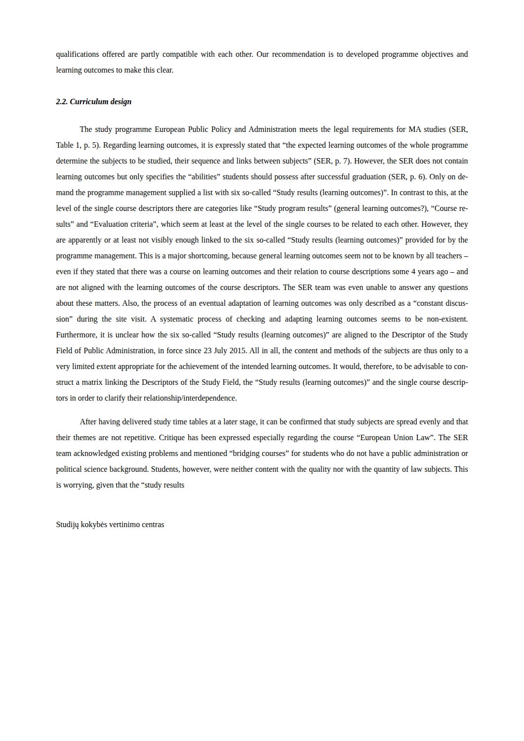qualifications offered are partly compatible with each other. Our recommendation is to developed programme objectives and learning outcomes to make this clear.
2.2. Curriculum design
The study programme European Public Policy and Administration meets the legal requirements for MA studies (SER, Table 1, p. 5). Regarding learning outcomes, it is expressly stated that “the expected learning outcomes of the whole programme determine the subjects to be studied, their sequence and links between subjects” (SER, p. 7). However, the SER does not contain learning outcomes but only specifies the “abilities” students should possess after successful graduation (SER, p. 6). Only on demand the programme management supplied a list with six so-called “Study results (learning outcomes)”. In contrast to this, at the level of the single course descriptors there are categories like “Study program results” (general learning outcomes?), “Course results” and “Evaluation criteria”, which seem at least at the level of the single courses to be related to each other. However, they are apparently or at least not visibly enough linked to the six so-called “Study results (learning outcomes)” provided for by the programme management. This is a major shortcoming, because general learning outcomes seem not to be known by all teachers – even if they stated that there was a course on learning outcomes and their relation to course descriptions some 4 years ago – and are not aligned with the learning outcomes of the course descriptors. The SER team was even unable to answer any questions about these matters. Also, the process of an eventual adaptation of learning outcomes was only described as a “constant discussion” during the site visit. A systematic process of checking and adapting learning outcomes seems to be non-existent. Furthermore, it is unclear how the six so-called “Study results (learning outcomes)” are aligned to the Descriptor of the Study Field of Public Administration, in force since 23 July 2015. All in all, the content and methods of the subjects are thus only to a very limited extent appropriate for the achievement of the intended learning outcomes. It would, therefore, to be advisable to construct a matrix linking the Descriptors of the Study Field, the “Study results (learning outcomes)” and the single course descriptors in order to clarify their relationship/interdependence.
After having delivered study time tables at a later stage, it can be confirmed that study subjects are spread evenly and that their themes are not repetitive. Critique has been expressed especially regarding the course “European Union Law”. The SER team acknowledged existing problems and mentioned “bridging courses” for students who do not have a public administration or political science background. Students, however, were neither content with the quality nor with the quantity of law subjects. This is worrying, given that the “study results
Studijų kokybės vertinimo centras